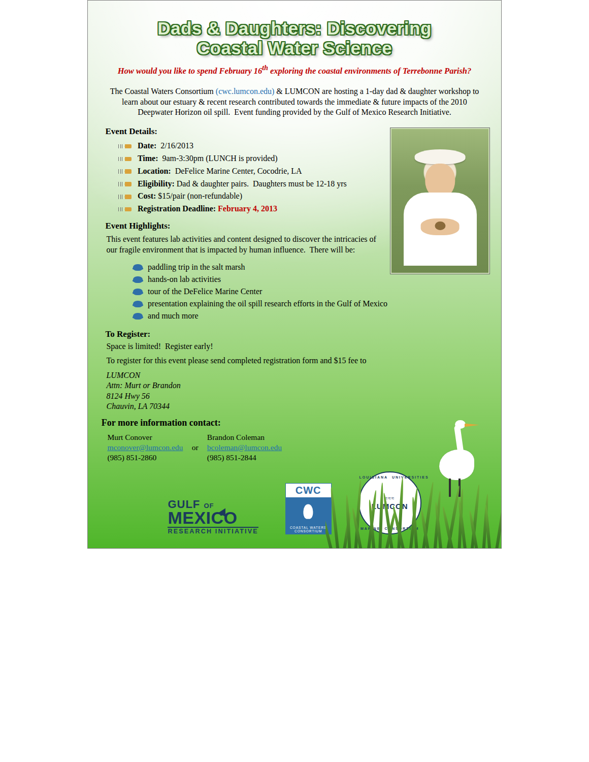Dads & Daughters: Discovering
Coastal Water Science
How would you like to spend February 16th exploring the coastal environments of Terrebonne Parish?
The Coastal Waters Consortium (cwc.lumcon.edu) & LUMCON are hosting a 1-day dad & daughter workshop to learn about our estuary & recent research contributed towards the immediate & future impacts of the 2010 Deepwater Horizon oil spill. Event funding provided by the Gulf of Mexico Research Initiative.
Event Details:
Date: 2/16/2013
Time: 9am-3:30pm (LUNCH is provided)
Location: DeFelice Marine Center, Cocodrie, LA
Eligibility: Dad & daughter pairs. Daughters must be 12-18 yrs
Cost: $15/pair (non-refundable)
Registration Deadline: February 4, 2013
Event Highlights:
This event features lab activities and content designed to discover the intricacies of our fragile environment that is impacted by human influence. There will be:
paddling trip in the salt marsh
hands-on lab activities
tour of the DeFelice Marine Center
presentation explaining the oil spill research efforts in the Gulf of Mexico
and much more
To Register:
Space is limited! Register early!
To register for this event please send completed registration form and $15 fee to
LUMCON
Attn: Murt or Brandon
8124 Hwy 56
Chauvin, LA 70344
For more information contact:
| Murt Conover | | Brandon Coleman |
| mconover@lumcon.edu | or | bcoleman@lumcon.edu |
| (985) 851-2860 | | (985) 851-2844 |
GULF OF
MEXICO
RESEARCH INITIATIVE
CWC
COASTAL WATERS
CONSORTIUM
LOUISIANA UNIVERSITIES
≈≈≈
LUMCON
MARINE CONSORTIUM